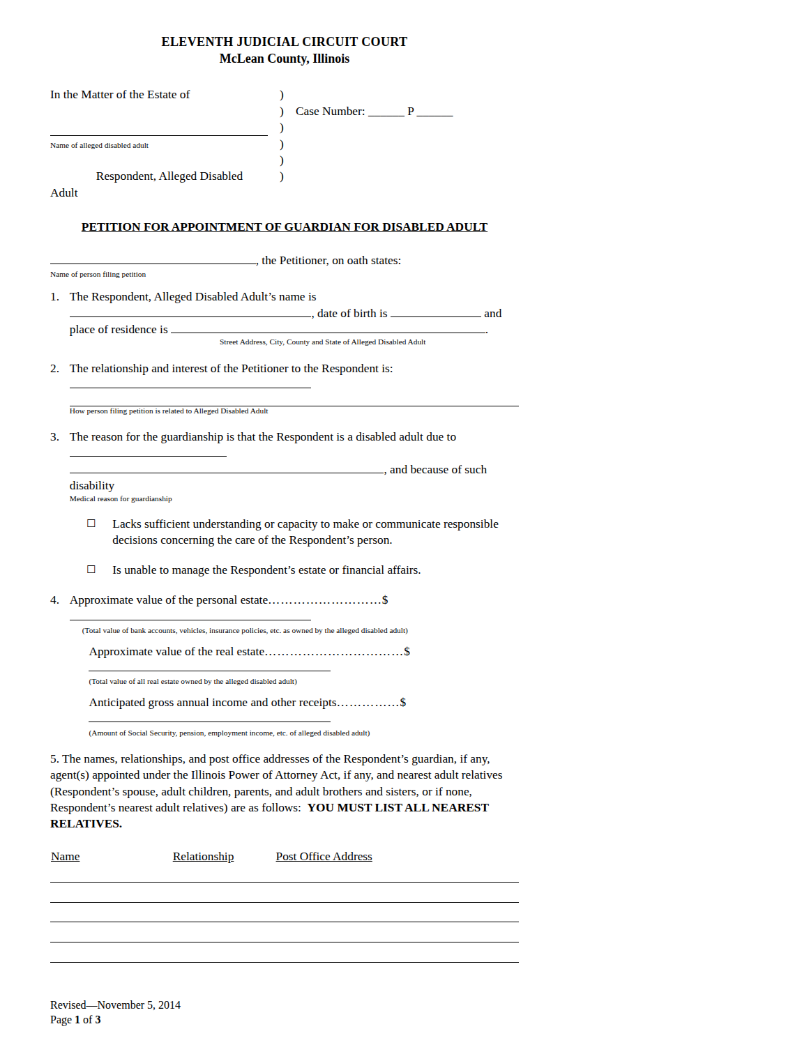ELEVENTH JUDICIAL CIRCUIT COURT
McLean County, Illinois
| In the Matter of the Estate of | ) | |
| | ) | Case Number: ______ P ______ |
| | ) | |
| Name of alleged disabled adult | ) | |
| | ) | |
| Respondent, Alleged Disabled Adult | ) | |
PETITION FOR APPOINTMENT OF GUARDIAN FOR DISABLED ADULT
, the Petitioner, on oath states:
Name of person filing petition
1. The Respondent, Alleged Disabled Adult’s name is , date of birth is and place of residence is .
Street Address, City, County and State of Alleged Disabled Adult
2. The relationship and interest of the Petitioner to the Respondent is:
How person filing petition is related to Alleged Disabled Adult
3. The reason for the guardianship is that the Respondent is a disabled adult due to , and because of such disability
Medical reason for guardianship
☐
Lacks sufficient understanding or capacity to make or communicate responsible decisions concerning the care of the Respondent’s person.
☐
Is unable to manage the Respondent’s estate or financial affairs.
4.
Approximate value of the personal estate………………………$
(Total value of bank accounts, vehicles, insurance policies, etc. as owned by the alleged disabled adult)
Approximate value of the real estate……………………………$
(Total value of all real estate owned by the alleged disabled adult)
Anticipated gross annual income and other receipts……………$
(Amount of Social Security, pension, employment income, etc. of alleged disabled adult)
5. The names, relationships, and post office addresses of the Respondent’s guardian, if any, agent(s) appointed under the Illinois Power of Attorney Act, if any, and nearest adult relatives (Respondent’s spouse, adult children, parents, and adult brothers and sisters, or if none, Respondent’s nearest adult relatives) are as follows: YOU MUST LIST ALL NEAREST RELATIVES.
| Name | Relationship | Post Office Address |
| --- | --- | --- |
Revised—November 5, 2014
Page 1 of 3